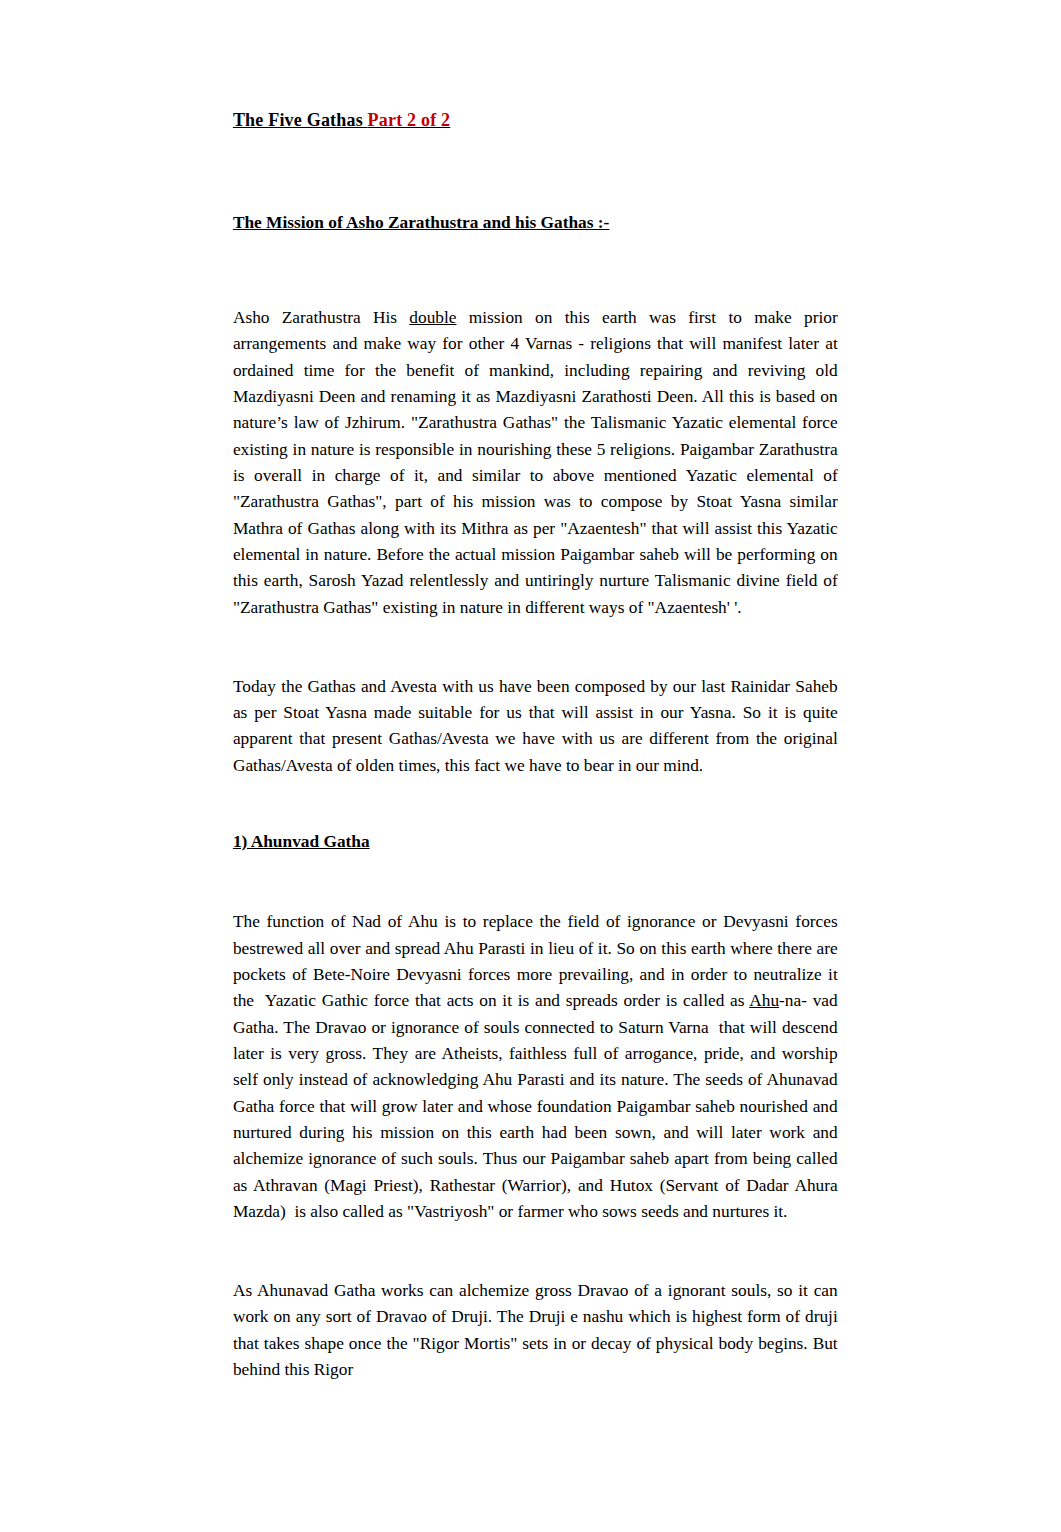The Five Gathas Part 2 of 2
The Mission of Asho Zarathustra and his Gathas :-
Asho Zarathustra His double mission on this earth was first to make prior arrangements and make way for other 4 Varnas - religions that will manifest later at ordained time for the benefit of mankind, including repairing and reviving old Mazdiyasni Deen and renaming it as Mazdiyasni Zarathosti Deen. All this is based on nature’s law of Jzhirum. "Zarathustra Gathas" the Talismanic Yazatic elemental force existing in nature is responsible in nourishing these 5 religions. Paigambar Zarathustra is overall in charge of it, and similar to above mentioned Yazatic elemental of "Zarathustra Gathas", part of his mission was to compose by Stoat Yasna similar Mathra of Gathas along with its Mithra as per "Azaentesh" that will assist this Yazatic elemental in nature. Before the actual mission Paigambar saheb will be performing on this earth, Sarosh Yazad relentlessly and untiringly nurture Talismanic divine field of "Zarathustra Gathas" existing in nature in different ways of "Azaentesh' '.
Today the Gathas and Avesta with us have been composed by our last Rainidar Saheb as per Stoat Yasna made suitable for us that will assist in our Yasna. So it is quite apparent that present Gathas/Avesta we have with us are different from the original Gathas/Avesta of olden times, this fact we have to bear in our mind.
1) Ahunvad Gatha
The function of Nad of Ahu is to replace the field of ignorance or Devyasni forces bestrewed all over and spread Ahu Parasti in lieu of it. So on this earth where there are pockets of Bete-Noire Devyasni forces more prevailing, and in order to neutralize it the Yazatic Gathic force that acts on it is and spreads order is called as Ahu-na- vad Gatha. The Dravao or ignorance of souls connected to Saturn Varna that will descend later is very gross. They are Atheists, faithless full of arrogance, pride, and worship self only instead of acknowledging Ahu Parasti and its nature. The seeds of Ahunavad Gatha force that will grow later and whose foundation Paigambar saheb nourished and nurtured during his mission on this earth had been sown, and will later work and alchemize ignorance of such souls. Thus our Paigambar saheb apart from being called as Athravan (Magi Priest), Rathestar (Warrior), and Hutox (Servant of Dadar Ahura Mazda) is also called as "Vastriyosh" or farmer who sows seeds and nurtures it.
As Ahunavad Gatha works can alchemize gross Dravao of a ignorant souls, so it can work on any sort of Dravao of Druji. The Druji e nashu which is highest form of druji that takes shape once the "Rigor Mortis" sets in or decay of physical body begins. But behind this Rigor